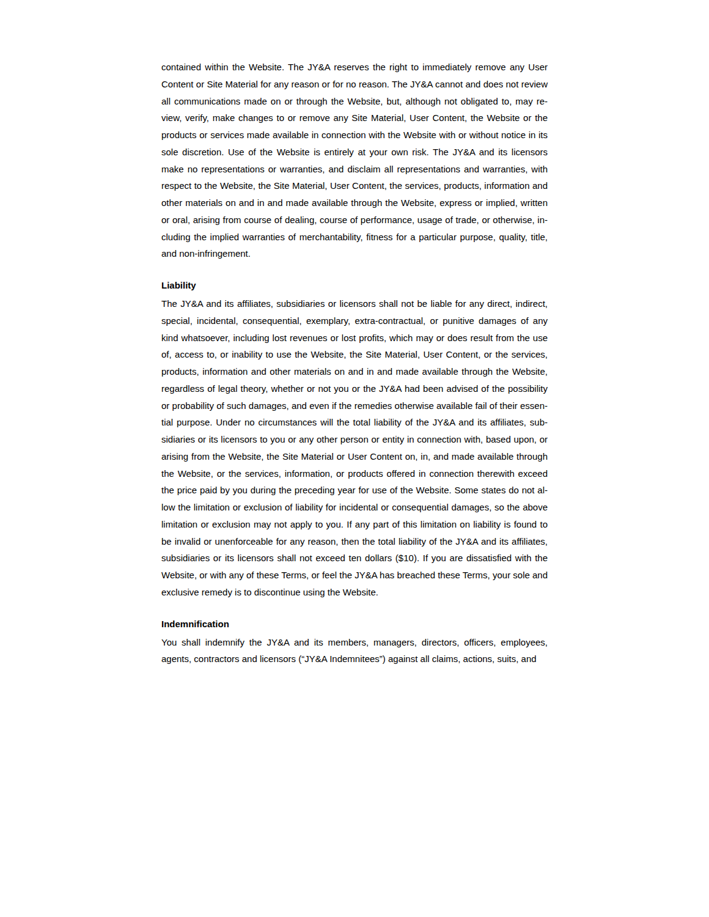contained within the Website. The JY&A reserves the right to immediately remove any User Content or Site Material for any reason or for no reason. The JY&A cannot and does not review all communications made on or through the Website, but, although not obligated to, may review, verify, make changes to or remove any Site Material, User Content, the Website or the products or services made available in connection with the Website with or without notice in its sole discretion. Use of the Website is entirely at your own risk. The JY&A and its licensors make no representations or warranties, and disclaim all representations and warranties, with respect to the Website, the Site Material, User Content, the services, products, information and other materials on and in and made available through the Website, express or implied, written or oral, arising from course of dealing, course of performance, usage of trade, or otherwise, including the implied warranties of merchantability, fitness for a particular purpose, quality, title, and non-infringement.
Liability
The JY&A and its affiliates, subsidiaries or licensors shall not be liable for any direct, indirect, special, incidental, consequential, exemplary, extra-contractual, or punitive damages of any kind whatsoever, including lost revenues or lost profits, which may or does result from the use of, access to, or inability to use the Website, the Site Material, User Content, or the services, products, information and other materials on and in and made available through the Website, regardless of legal theory, whether or not you or the JY&A had been advised of the possibility or probability of such damages, and even if the remedies otherwise available fail of their essential purpose. Under no circumstances will the total liability of the JY&A and its affiliates, subsidiaries or its licensors to you or any other person or entity in connection with, based upon, or arising from the Website, the Site Material or User Content on, in, and made available through the Website, or the services, information, or products offered in connection therewith exceed the price paid by you during the preceding year for use of the Website. Some states do not allow the limitation or exclusion of liability for incidental or consequential damages, so the above limitation or exclusion may not apply to you. If any part of this limitation on liability is found to be invalid or unenforceable for any reason, then the total liability of the JY&A and its affiliates, subsidiaries or its licensors shall not exceed ten dollars ($10). If you are dissatisfied with the Website, or with any of these Terms, or feel the JY&A has breached these Terms, your sole and exclusive remedy is to discontinue using the Website.
Indemnification
You shall indemnify the JY&A and its members, managers, directors, officers, employees, agents, contractors and licensors (“JY&A Indemnitees”) against all claims, actions, suits, and